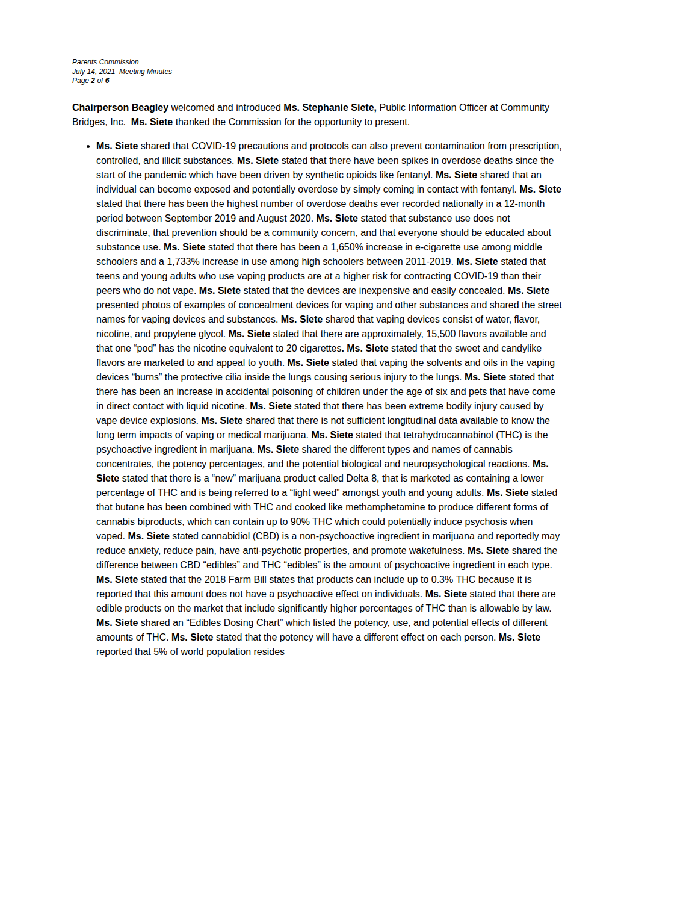Parents Commission
July 14, 2021 Meeting Minutes
Page 2 of 6
Chairperson Beagley welcomed and introduced Ms. Stephanie Siete, Public Information Officer at Community Bridges, Inc. Ms. Siete thanked the Commission for the opportunity to present.
Ms. Siete shared that COVID-19 precautions and protocols can also prevent contamination from prescription, controlled, and illicit substances. Ms. Siete stated that there have been spikes in overdose deaths since the start of the pandemic which have been driven by synthetic opioids like fentanyl. Ms. Siete shared that an individual can become exposed and potentially overdose by simply coming in contact with fentanyl. Ms. Siete stated that there has been the highest number of overdose deaths ever recorded nationally in a 12-month period between September 2019 and August 2020. Ms. Siete stated that substance use does not discriminate, that prevention should be a community concern, and that everyone should be educated about substance use. Ms. Siete stated that there has been a 1,650% increase in e-cigarette use among middle schoolers and a 1,733% increase in use among high schoolers between 2011-2019. Ms. Siete stated that teens and young adults who use vaping products are at a higher risk for contracting COVID-19 than their peers who do not vape. Ms. Siete stated that the devices are inexpensive and easily concealed. Ms. Siete presented photos of examples of concealment devices for vaping and other substances and shared the street names for vaping devices and substances. Ms. Siete shared that vaping devices consist of water, flavor, nicotine, and propylene glycol. Ms. Siete stated that there are approximately, 15,500 flavors available and that one “pod” has the nicotine equivalent to 20 cigarettes. Ms. Siete stated that the sweet and candylike flavors are marketed to and appeal to youth. Ms. Siete stated that vaping the solvents and oils in the vaping devices “burns” the protective cilia inside the lungs causing serious injury to the lungs. Ms. Siete stated that there has been an increase in accidental poisoning of children under the age of six and pets that have come in direct contact with liquid nicotine. Ms. Siete stated that there has been extreme bodily injury caused by vape device explosions. Ms. Siete shared that there is not sufficient longitudinal data available to know the long term impacts of vaping or medical marijuana. Ms. Siete stated that tetrahydrocannabinol (THC) is the psychoactive ingredient in marijuana. Ms. Siete shared the different types and names of cannabis concentrates, the potency percentages, and the potential biological and neuropsychological reactions. Ms. Siete stated that there is a “new” marijuana product called Delta 8, that is marketed as containing a lower percentage of THC and is being referred to a “light weed” amongst youth and young adults. Ms. Siete stated that butane has been combined with THC and cooked like methamphetamine to produce different forms of cannabis biproducts, which can contain up to 90% THC which could potentially induce psychosis when vaped. Ms. Siete stated cannabidiol (CBD) is a non-psychoactive ingredient in marijuana and reportedly may reduce anxiety, reduce pain, have anti-psychotic properties, and promote wakefulness. Ms. Siete shared the difference between CBD “edibles” and THC “edibles” is the amount of psychoactive ingredient in each type. Ms. Siete stated that the 2018 Farm Bill states that products can include up to 0.3% THC because it is reported that this amount does not have a psychoactive effect on individuals. Ms. Siete stated that there are edible products on the market that include significantly higher percentages of THC than is allowable by law. Ms. Siete shared an “Edibles Dosing Chart” which listed the potency, use, and potential effects of different amounts of THC. Ms. Siete stated that the potency will have a different effect on each person. Ms. Siete reported that 5% of world population resides